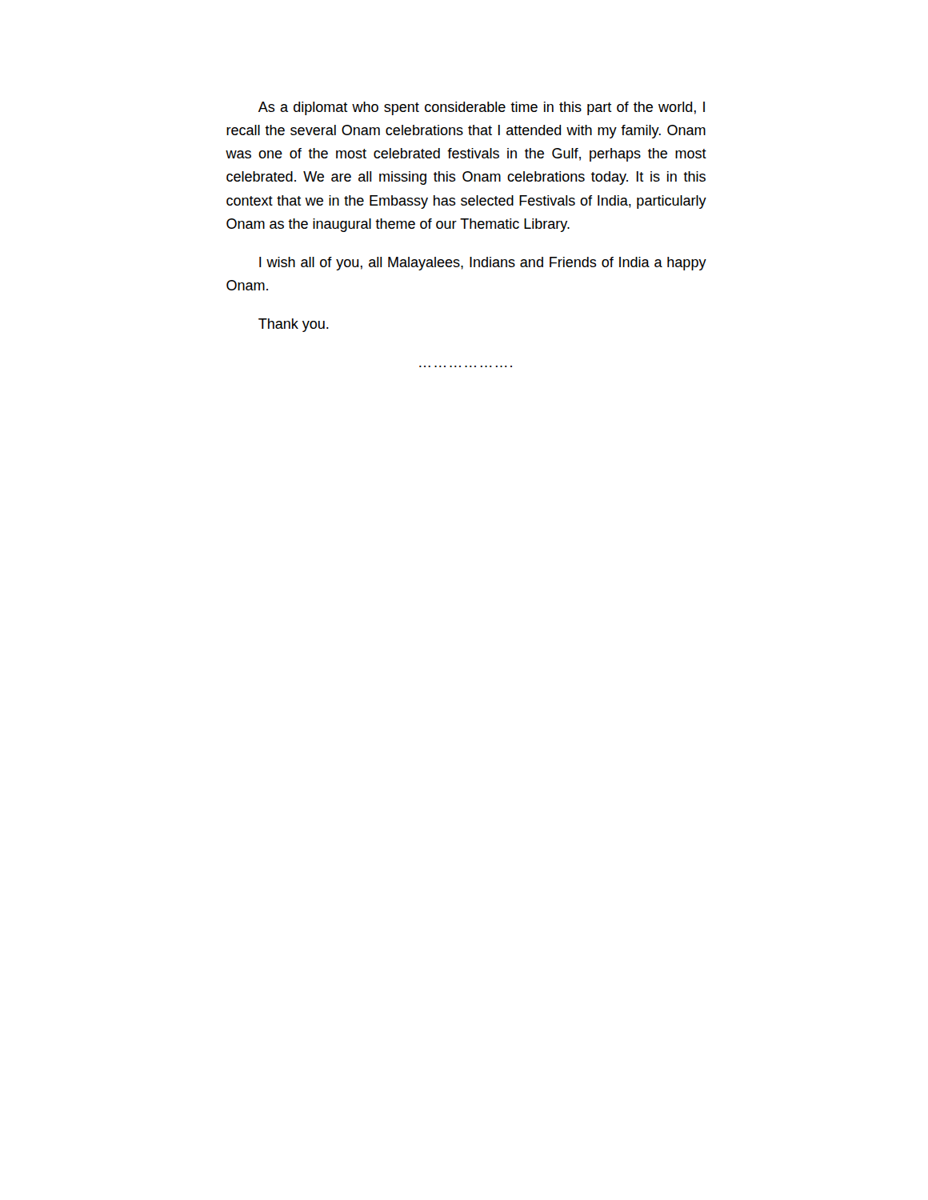As a diplomat who spent considerable time in this part of the world, I recall the several Onam celebrations that I attended with my family. Onam was one of the most celebrated festivals in the Gulf, perhaps the most celebrated. We are all missing this Onam celebrations today. It is in this context that we in the Embassy has selected Festivals of India, particularly Onam as the inaugural theme of our Thematic Library.
I wish all of you, all Malayalees, Indians and Friends of India a happy Onam.
Thank you.
……………….